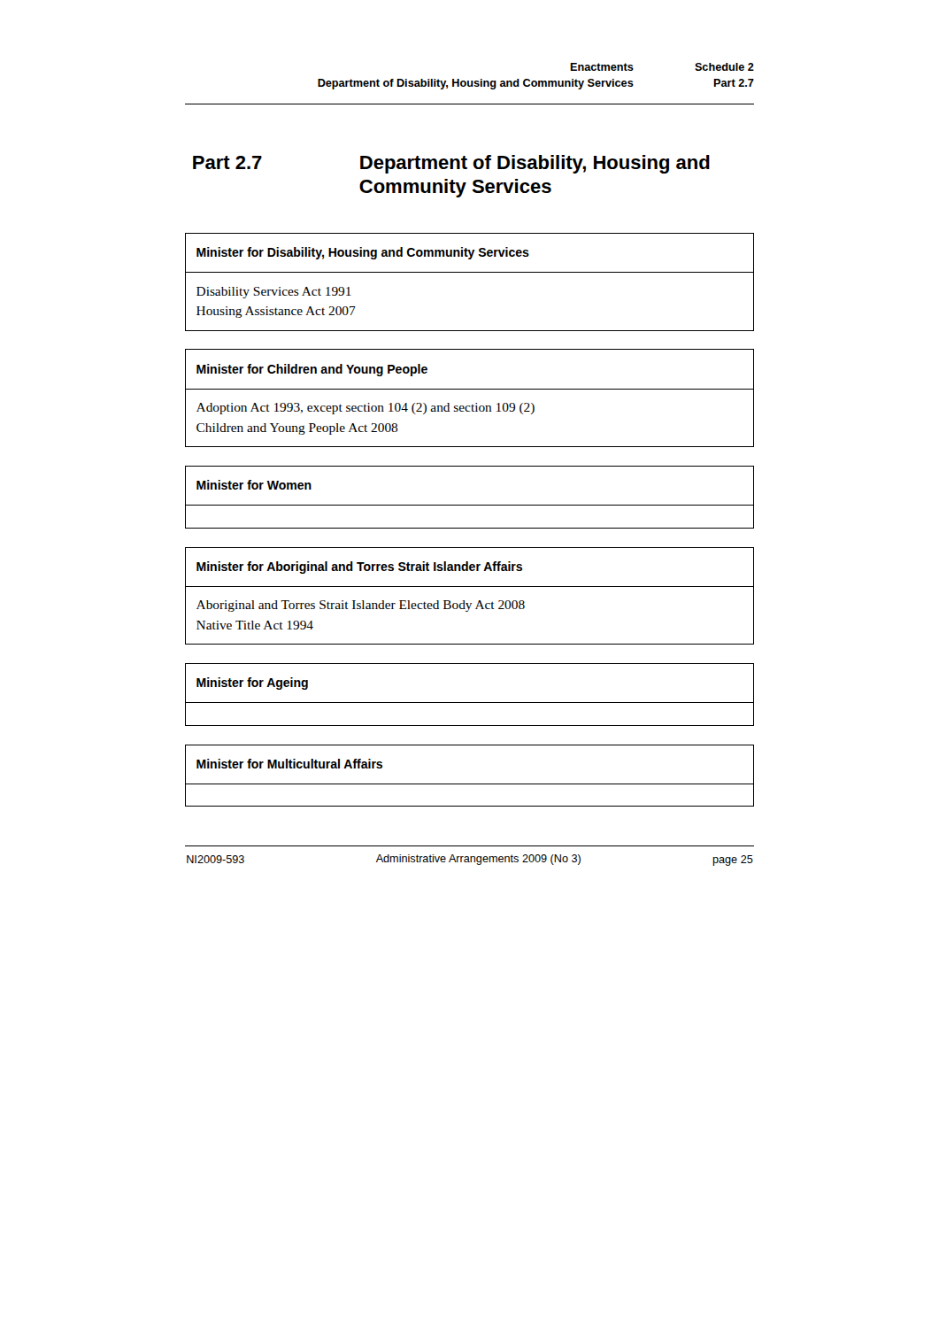| Enactments | Schedule 2 |
| Department of Disability, Housing and Community Services | Part 2.7 |
Part 2.7 Department of Disability, Housing and Community Services
Minister for Disability, Housing and Community Services
Disability Services Act 1991
Housing Assistance Act 2007
Minister for Children and Young People
Adoption Act 1993, except section 104 (2) and section 109 (2)
Children and Young People Act 2008
Minister for Women
Minister for Aboriginal and Torres Strait Islander Affairs
Aboriginal and Torres Strait Islander Elected Body Act 2008
Native Title Act 1994
Minister for Ageing
Minister for Multicultural Affairs
| NI2009-593 | Administrative Arrangements 2009 (No 3) | page 25 |